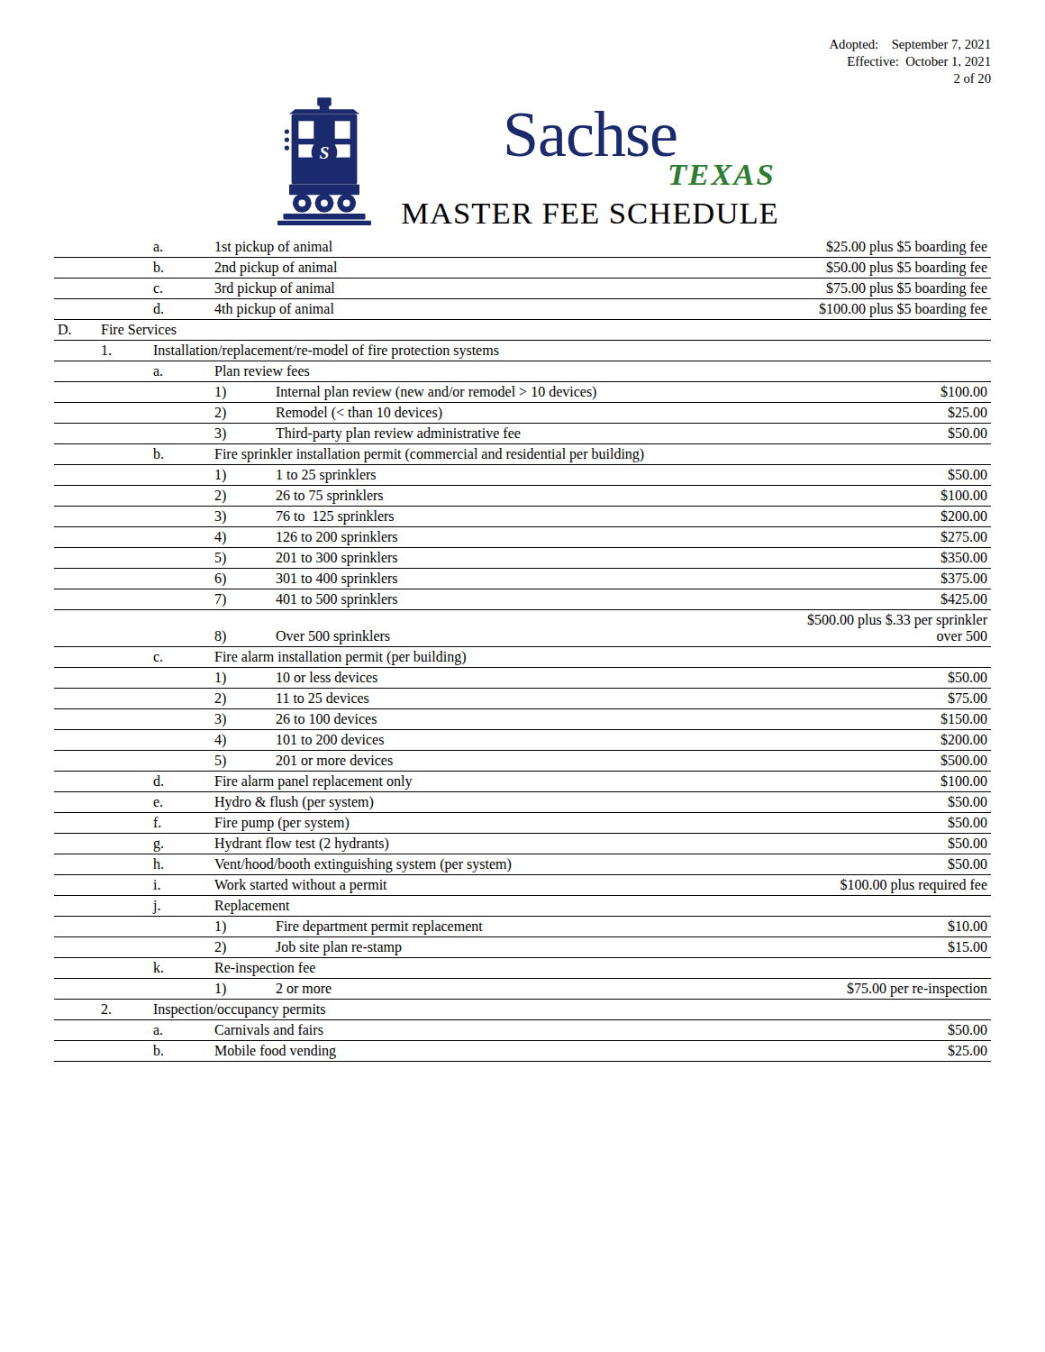Adopted: September 7, 2021
Effective: October 1, 2021
2 of 20
S
Sachse
TEXAS
MASTER FEE SCHEDULE
| | | a. | 1st pickup of animal | $25.00 plus $5 boarding fee |
| | | b. | 2nd pickup of animal | $50.00 plus $5 boarding fee |
| | | c. | 3rd pickup of animal | $75.00 plus $5 boarding fee |
| | | d. | 4th pickup of animal | $100.00 plus $5 boarding fee |
| D. | Fire Services | |
| | 1. | Installation/replacement/re-model of fire protection systems | |
| | | a. | Plan review fees | |
| | | | 1) | Internal plan review (new and/or remodel > 10 devices) | $100.00 |
| | | | 2) | Remodel (< than 10 devices) | $25.00 |
| | | | 3) | Third-party plan review administrative fee | $50.00 |
| | | b. | Fire sprinkler installation permit (commercial and residential per building) | |
| | | | 1) | 1 to 25 sprinklers | $50.00 |
| | | | 2) | 26 to 75 sprinklers | $100.00 |
| | | | 3) | 76 to 125 sprinklers | $200.00 |
| | | | 4) | 126 to 200 sprinklers | $275.00 |
| | | | 5) | 201 to 300 sprinklers | $350.00 |
| | | | 6) | 301 to 400 sprinklers | $375.00 |
| | | | 7) | 401 to 500 sprinklers | $425.00 |
| | | | 8) | Over 500 sprinklers | $500.00 plus $.33 per sprinkler over 500 |
| | | c. | Fire alarm installation permit (per building) | |
| | | | 1) | 10 or less devices | $50.00 |
| | | | 2) | 11 to 25 devices | $75.00 |
| | | | 3) | 26 to 100 devices | $150.00 |
| | | | 4) | 101 to 200 devices | $200.00 |
| | | | 5) | 201 or more devices | $500.00 |
| | | d. | Fire alarm panel replacement only | $100.00 |
| | | e. | Hydro & flush (per system) | $50.00 |
| | | f. | Fire pump (per system) | $50.00 |
| | | g. | Hydrant flow test (2 hydrants) | $50.00 |
| | | h. | Vent/hood/booth extinguishing system (per system) | $50.00 |
| | | i. | Work started without a permit | $100.00 plus required fee |
| | | j. | Replacement | |
| | | | 1) | Fire department permit replacement | $10.00 |
| | | | 2) | Job site plan re-stamp | $15.00 |
| | | k. | Re-inspection fee | |
| | | | 1) | 2 or more | $75.00 per re-inspection |
| | 2. | Inspection/occupancy permits | |
| | | a. | Carnivals and fairs | $50.00 |
| | | b. | Mobile food vending | $25.00 |